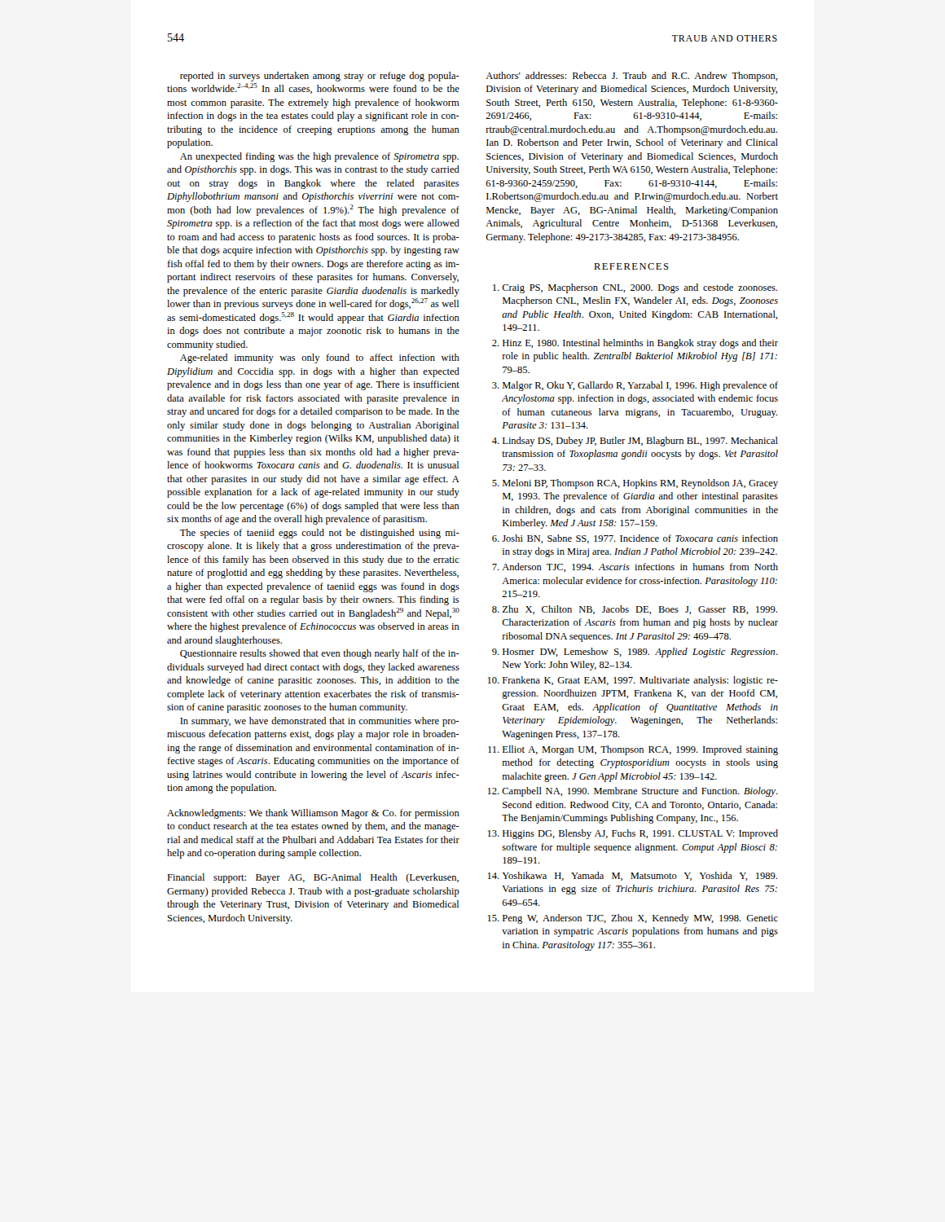544 Traub and Others
reported in surveys undertaken among stray or refuge dog populations worldwide.2–4,25 In all cases, hookworms were found to be the most common parasite. The extremely high prevalence of hookworm infection in dogs in the tea estates could play a significant role in contributing to the incidence of creeping eruptions among the human population.
An unexpected finding was the high prevalence of Spirometra spp. and Opisthorchis spp. in dogs. This was in contrast to the study carried out on stray dogs in Bangkok where the related parasites Diphyllobothrium mansoni and Opisthorchis viverrini were not common (both had low prevalences of 1.9%).2 The high prevalence of Spirometra spp. is a reflection of the fact that most dogs were allowed to roam and had access to paratenic hosts as food sources. It is probable that dogs acquire infection with Opisthorchis spp. by ingesting raw fish offal fed to them by their owners. Dogs are therefore acting as important indirect reservoirs of these parasites for humans. Conversely, the prevalence of the enteric parasite Giardia duodenalis is markedly lower than in previous surveys done in well-cared for dogs,26,27 as well as semi-domesticated dogs.5,28 It would appear that Giardia infection in dogs does not contribute a major zoonotic risk to humans in the community studied.
Age-related immunity was only found to affect infection with Dipylidium and Coccidia spp. in dogs with a higher than expected prevalence and in dogs less than one year of age. There is insufficient data available for risk factors associated with parasite prevalence in stray and uncared for dogs for a detailed comparison to be made. In the only similar study done in dogs belonging to Australian Aboriginal communities in the Kimberley region (Wilks KM, unpublished data) it was found that puppies less than six months old had a higher prevalence of hookworms Toxocara canis and G. duodenalis. It is unusual that other parasites in our study did not have a similar age effect. A possible explanation for a lack of age-related immunity in our study could be the low percentage (6%) of dogs sampled that were less than six months of age and the overall high prevalence of parasitism.
The species of taeniid eggs could not be distinguished using microscopy alone. It is likely that a gross underestimation of the prevalence of this family has been observed in this study due to the erratic nature of proglottid and egg shedding by these parasites. Nevertheless, a higher than expected prevalence of taeniid eggs was found in dogs that were fed offal on a regular basis by their owners. This finding is consistent with other studies carried out in Bangladesh29 and Nepal,30 where the highest prevalence of Echinococcus was observed in areas in and around slaughterhouses.
Questionnaire results showed that even though nearly half of the individuals surveyed had direct contact with dogs, they lacked awareness and knowledge of canine parasitic zoonoses. This, in addition to the complete lack of veterinary attention exacerbates the risk of transmission of canine parasitic zoonoses to the human community.
In summary, we have demonstrated that in communities where promiscuous defecation patterns exist, dogs play a major role in broadening the range of dissemination and environmental contamination of infective stages of Ascaris. Educating communities on the importance of using latrines would contribute in lowering the level of Ascaris infection among the population.
Acknowledgments: We thank Williamson Magor & Co. for permission to conduct research at the tea estates owned by them, and the managerial and medical staff at the Phulbari and Addabari Tea Estates for their help and co-operation during sample collection.
Financial support: Bayer AG, BG-Animal Health (Leverkusen, Germany) provided Rebecca J. Traub with a post-graduate scholarship through the Veterinary Trust, Division of Veterinary and Biomedical Sciences, Murdoch University.
Authors' addresses: Rebecca J. Traub and R.C. Andrew Thompson, Division of Veterinary and Biomedical Sciences, Murdoch University, South Street, Perth 6150, Western Australia, Telephone: 61-8-9360-2691/2466, Fax: 61-8-9310-4144, E-mails: rtraub@central.murdoch.edu.au and A.Thompson@murdoch.edu.au. Ian D. Robertson and Peter Irwin, School of Veterinary and Clinical Sciences, Division of Veterinary and Biomedical Sciences, Murdoch University, South Street, Perth WA 6150, Western Australia, Telephone: 61-8-9360-2459/2590, Fax: 61-8-9310-4144, E-mails: I.Robertson@murdoch.edu.au and P.Irwin@murdoch.edu.au. Norbert Mencke, Bayer AG, BG-Animal Health, Marketing/Companion Animals, Agricultural Centre Monheim, D-51368 Leverkusen, Germany. Telephone: 49-2173-384285, Fax: 49-2173-384956.
References
Craig PS, Macpherson CNL, 2000. Dogs and cestode zoonoses. Macpherson CNL, Meslin FX, Wandeler AI, eds. Dogs, Zoonoses and Public Health. Oxon, United Kingdom: CAB International, 149–211.
Hinz E, 1980. Intestinal helminths in Bangkok stray dogs and their role in public health. Zentralbl Bakteriol Mikrobiol Hyg [B] 171: 79–85.
Malgor R, Oku Y, Gallardo R, Yarzabal I, 1996. High prevalence of Ancylostoma spp. infection in dogs, associated with endemic focus of human cutaneous larva migrans, in Tacuarembo, Uruguay. Parasite 3: 131–134.
Lindsay DS, Dubey JP, Butler JM, Blagburn BL, 1997. Mechanical transmission of Toxoplasma gondii oocysts by dogs. Vet Parasitol 73: 27–33.
Meloni BP, Thompson RCA, Hopkins RM, Reynoldson JA, Gracey M, 1993. The prevalence of Giardia and other intestinal parasites in children, dogs and cats from Aboriginal communities in the Kimberley. Med J Aust 158: 157–159.
Joshi BN, Sabne SS, 1977. Incidence of Toxocara canis infection in stray dogs in Miraj area. Indian J Pathol Microbiol 20: 239–242.
Anderson TJC, 1994. Ascaris infections in humans from North America: molecular evidence for cross-infection. Parasitology 110: 215–219.
Zhu X, Chilton NB, Jacobs DE, Boes J, Gasser RB, 1999. Characterization of Ascaris from human and pig hosts by nuclear ribosomal DNA sequences. Int J Parasitol 29: 469–478.
Hosmer DW, Lemeshow S, 1989. Applied Logistic Regression. New York: John Wiley, 82–134.
Frankena K, Graat EAM, 1997. Multivariate analysis: logistic regression. Noordhuizen JPTM, Frankena K, van der Hoofd CM, Graat EAM, eds. Application of Quantitative Methods in Veterinary Epidemiology. Wageningen, The Netherlands: Wageningen Press, 137–178.
Elliot A, Morgan UM, Thompson RCA, 1999. Improved staining method for detecting Cryptosporidium oocysts in stools using malachite green. J Gen Appl Microbiol 45: 139–142.
Campbell NA, 1990. Membrane Structure and Function. Biology. Second edition. Redwood City, CA and Toronto, Ontario, Canada: The Benjamin/Cummings Publishing Company, Inc., 156.
Higgins DG, Blensby AJ, Fuchs R, 1991. CLUSTAL V: Improved software for multiple sequence alignment. Comput Appl Biosci 8: 189–191.
Yoshikawa H, Yamada M, Matsumoto Y, Yoshida Y, 1989. Variations in egg size of Trichuris trichiura. Parasitol Res 75: 649–654.
Peng W, Anderson TJC, Zhou X, Kennedy MW, 1998. Genetic variation in sympatric Ascaris populations from humans and pigs in China. Parasitology 117: 355–361.